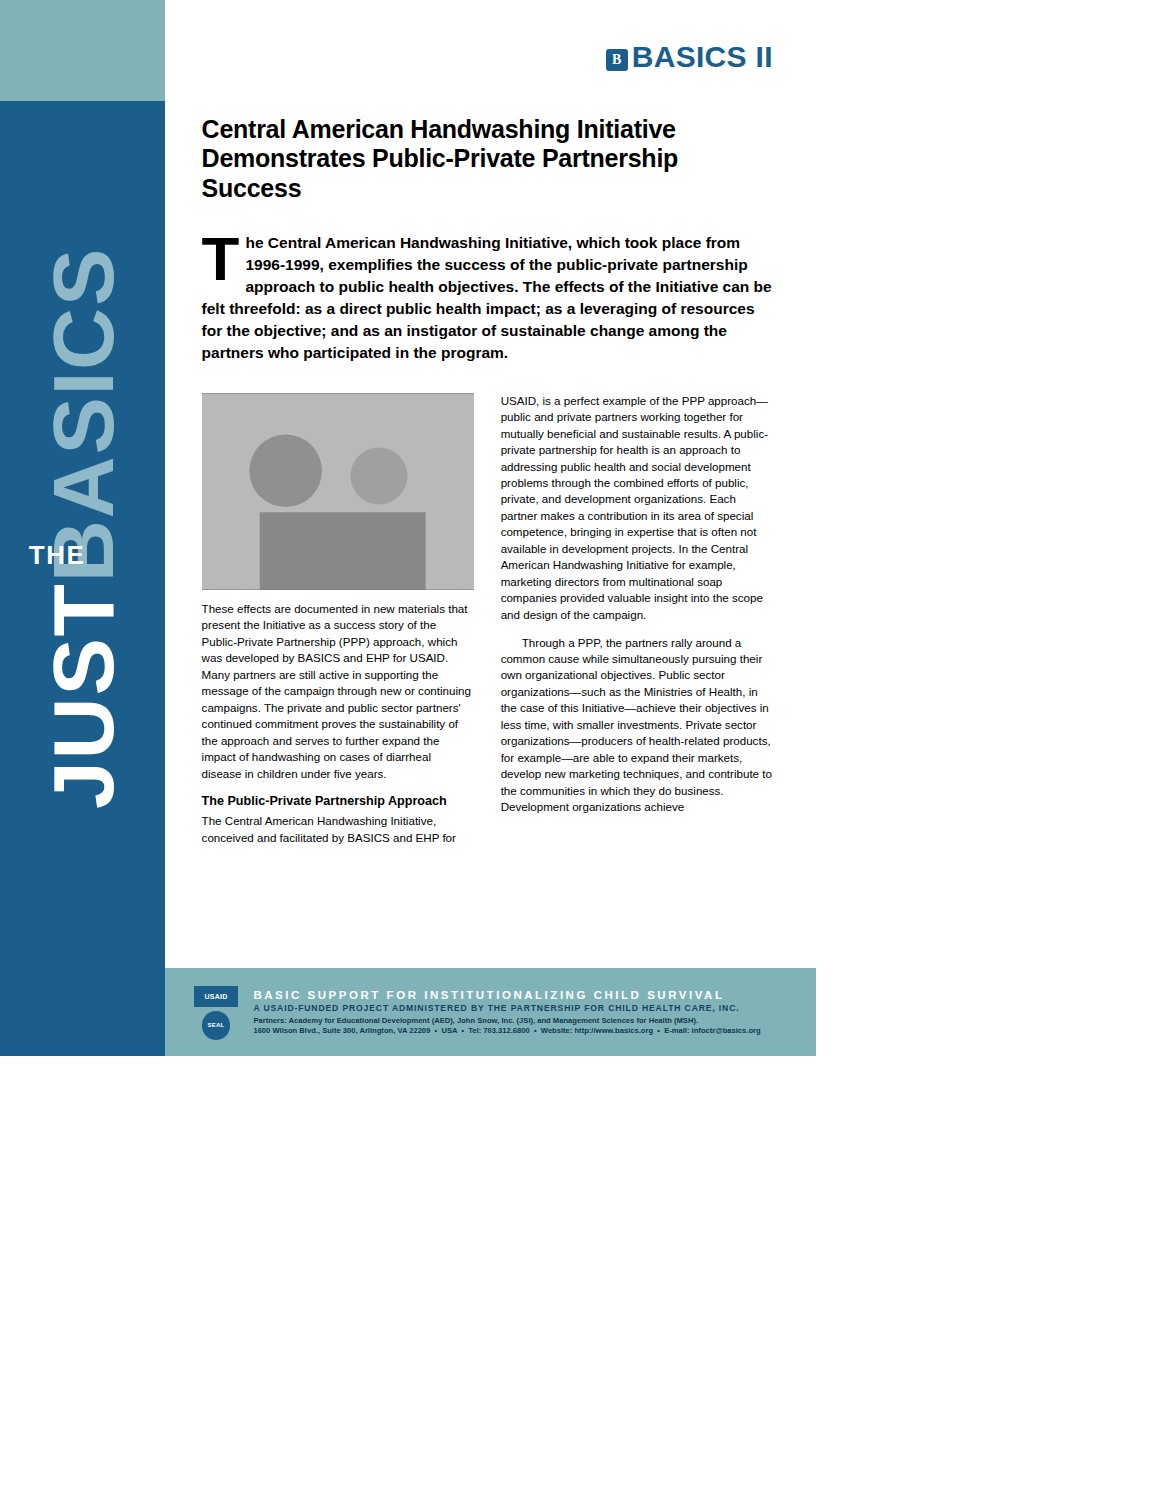JUSTBASICS
THE
BBASICS II
Central American Handwashing Initiative Demonstrates Public-Private Partnership Success
The Central American Handwashing Initiative, which took place from 1996-1999, exemplifies the success of the public-private partnership approach to public health objectives. The effects of the Initiative can be felt threefold: as a direct public health impact; as a leveraging of resources for the objective; and as an instigator of sustainable change among the partners who participated in the program.
These effects are documented in new materials that present the Initiative as a success story of the Public-Private Partnership (PPP) approach, which was developed by BASICS and EHP for USAID. Many partners are still active in supporting the message of the campaign through new or continuing campaigns. The private and public sector partners' continued commitment proves the sustainability of the approach and serves to further expand the impact of handwashing on cases of diarrheal disease in children under five years.
The Public-Private Partnership Approach
The Central American Handwashing Initiative, conceived and facilitated by BASICS and EHP for USAID, is a perfect example of the PPP approach—public and private partners working together for mutually beneficial and sustainable results. A public-private partnership for health is an approach to addressing public health and social development problems through the combined efforts of public, private, and development organizations. Each partner makes a contribution in its area of special competence, bringing in expertise that is often not available in development projects. In the Central American Handwashing Initiative for example, marketing directors from multinational soap companies provided valuable insight into the scope and design of the campaign.
Through a PPP, the partners rally around a common cause while simultaneously pursuing their own organizational objectives. Public sector organizations—such as the Ministries of Health, in the case of this Initiative—achieve their objectives in less time, with smaller investments. Private sector organizations—producers of health-related products, for example—are able to expand their markets, develop new marketing techniques, and contribute to the communities in which they do business. Development organizations achieve
USAID
SEAL
BASIC SUPPORT FOR INSTITUTIONALIZING CHILD SURVIVAL
A USAID-FUNDED PROJECT ADMINISTERED BY THE PARTNERSHIP FOR CHILD HEALTH CARE, INC.
Partners: Academy for Educational Development (AED), John Snow, Inc. (JSI), and Management Sciences for Health (MSH).
1600 Wilson Blvd., Suite 300, Arlington, VA 22209 • USA • Tel: 703.312.6800 • Website: http://www.basics.org • E-mail: infoctr@basics.org